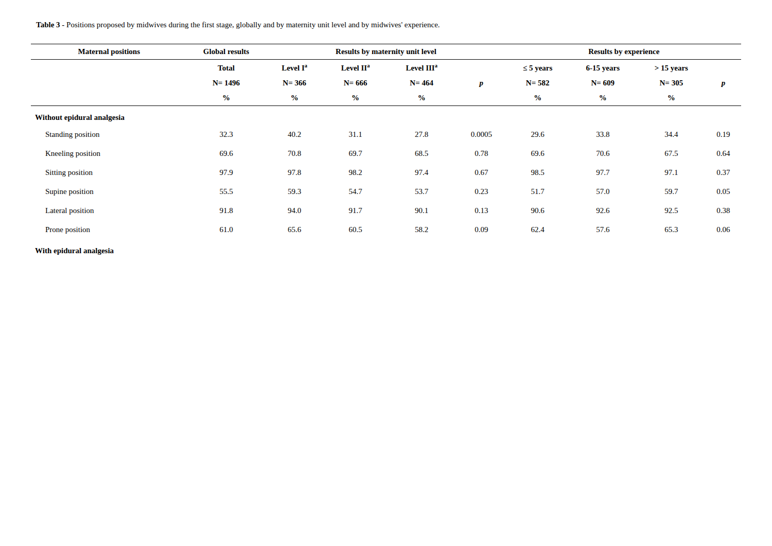Table 3 - Positions proposed by midwives during the first stage, globally and by maternity unit level and by midwives' experience.
| Maternal positions | Global results | Results by maternity unit level | Results by experience |
| --- | --- | --- | --- |
| | Total | Level I a | Level II a | Level III a | | ≤ 5 years | 6-15 years | > 15 years | |
| | N= 1496 | N= 366 | N= 666 | N= 464 | p | N= 582 | N= 609 | N= 305 | p |
| | % | % | % | % | | % | % | % | |
| Without epidural analgesia |
| Standing position | 32.3 | 40.2 | 31.1 | 27.8 | 0.0005 | 29.6 | 33.8 | 34.4 | 0.19 |
| Kneeling position | 69.6 | 70.8 | 69.7 | 68.5 | 0.78 | 69.6 | 70.6 | 67.5 | 0.64 |
| Sitting position | 97.9 | 97.8 | 98.2 | 97.4 | 0.67 | 98.5 | 97.7 | 97.1 | 0.37 |
| Supine position | 55.5 | 59.3 | 54.7 | 53.7 | 0.23 | 51.7 | 57.0 | 59.7 | 0.05 |
| Lateral position | 91.8 | 94.0 | 91.7 | 90.1 | 0.13 | 90.6 | 92.6 | 92.5 | 0.38 |
| Prone position | 61.0 | 65.6 | 60.5 | 58.2 | 0.09 | 62.4 | 57.6 | 65.3 | 0.06 |
| With epidural analgesia |